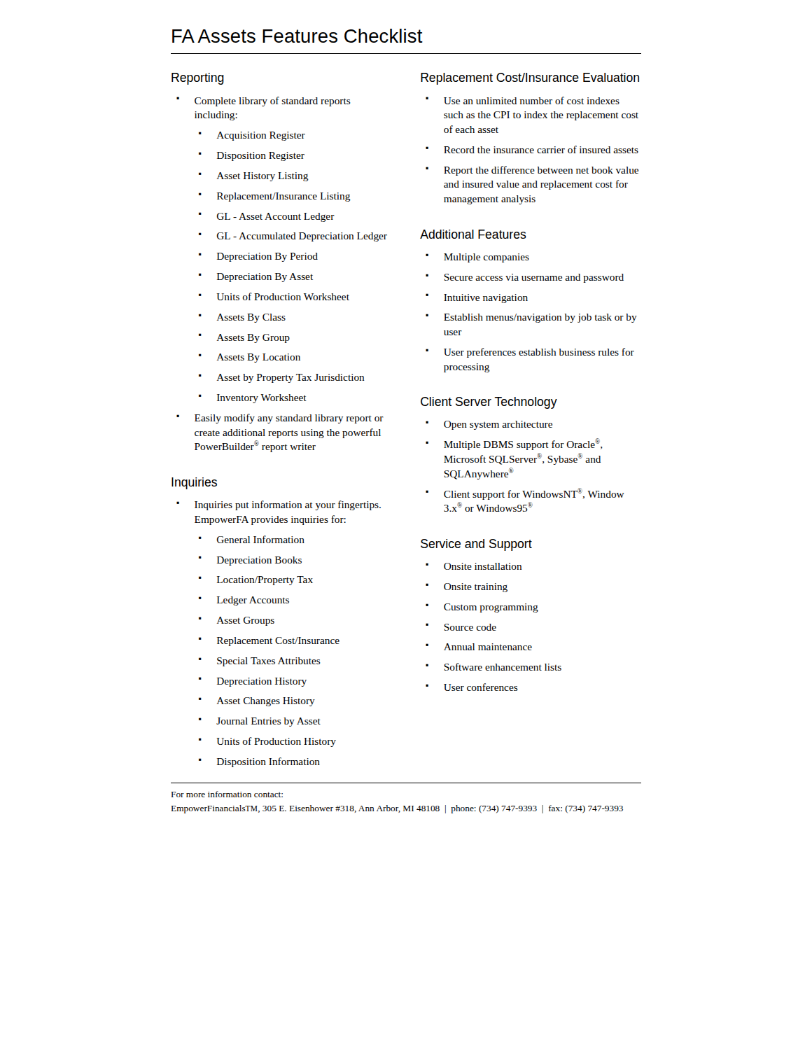FA Assets Features Checklist
Reporting
Complete library of standard reports including:
Acquisition Register
Disposition Register
Asset History Listing
Replacement/Insurance Listing
GL - Asset Account Ledger
GL - Accumulated Depreciation Ledger
Depreciation By Period
Depreciation By Asset
Units of Production Worksheet
Assets By Class
Assets By Group
Assets By Location
Asset by Property Tax Jurisdiction
Inventory Worksheet
Easily modify any standard library report or create additional reports using the powerful PowerBuilder® report writer
Inquiries
Inquiries put information at your fingertips. EmpowerFA provides inquiries for:
General Information
Depreciation Books
Location/Property Tax
Ledger Accounts
Asset Groups
Replacement Cost/Insurance
Special Taxes Attributes
Depreciation History
Asset Changes History
Journal Entries by Asset
Units of Production History
Disposition Information
Replacement Cost/Insurance Evaluation
Use an unlimited number of cost indexes such as the CPI to index the replacement cost of each asset
Record the insurance carrier of insured assets
Report the difference between net book value and insured value and replacement cost for management analysis
Additional Features
Multiple companies
Secure access via username and password
Intuitive navigation
Establish menus/navigation by job task or by user
User preferences establish business rules for processing
Client Server Technology
Open system architecture
Multiple DBMS support for Oracle®, Microsoft SQLServer®, Sybase® and SQLAnywhere®
Client support for WindowsNT®, Window 3.x® or Windows95®
Service and Support
Onsite installation
Onsite training
Custom programming
Source code
Annual maintenance
Software enhancement lists
User conferences
For more information contact:
EmpowerFinancialsTM, 305 E. Eisenhower #318, Ann Arbor, MI 48108 | phone: (734) 747-9393 | fax: (734) 747-9393